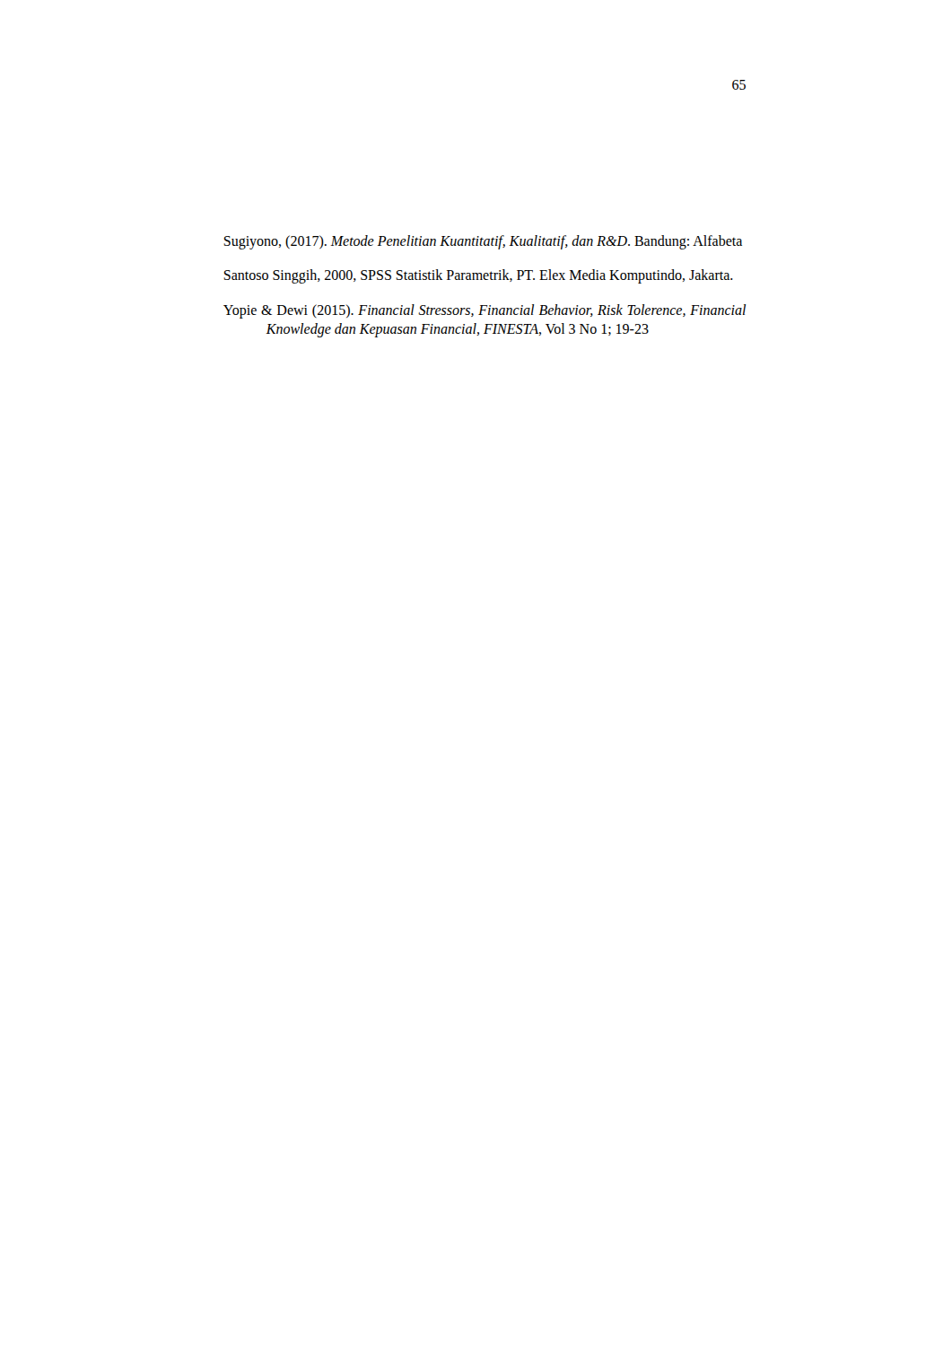65
Sugiyono, (2017). Metode Penelitian Kuantitatif, Kualitatif, dan R&D. Bandung: Alfabeta
Santoso Singgih, 2000, SPSS Statistik Parametrik, PT. Elex Media Komputindo, Jakarta.
Yopie & Dewi (2015). Financial Stressors, Financial Behavior, Risk Tolerence, Financial Knowledge dan Kepuasan Financial, FINESTA, Vol 3 No 1; 19-23